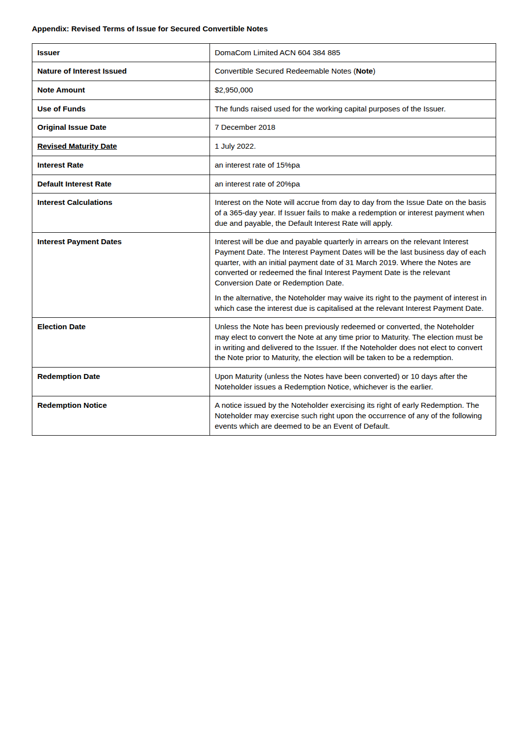Appendix: Revised Terms of Issue for Secured Convertible Notes
| Issuer | DomaCom Limited ACN 604 384 885 |
| Nature of Interest Issued | Convertible Secured Redeemable Notes ( Note ) |
| Note Amount | $2,950,000 |
| Use of Funds | The funds raised used for the working capital purposes of the Issuer. |
| Original Issue Date | 7 December 2018 |
| Revised Maturity Date | 1 July 2022. |
| Interest Rate | an interest rate of 15%pa |
| Default Interest Rate | an interest rate of 20%pa |
| Interest Calculations | Interest on the Note will accrue from day to day from the Issue Date on the basis of a 365-day year. If Issuer fails to make a redemption or interest payment when due and payable, the Default Interest Rate will apply. |
| Interest Payment Dates | Interest will be due and payable quarterly in arrears on the relevant Interest Payment Date. The Interest Payment Dates will be the last business day of each quarter, with an initial payment date of 31 March 2019. Where the Notes are converted or redeemed the final Interest Payment Date is the relevant Conversion Date or Redemption Date. In the alternative, the Noteholder may waive its right to the payment of interest in which case the interest due is capitalised at the relevant Interest Payment Date. |
| Election Date | Unless the Note has been previously redeemed or converted, the Noteholder may elect to convert the Note at any time prior to Maturity. The election must be in writing and delivered to the Issuer. If the Noteholder does not elect to convert the Note prior to Maturity, the election will be taken to be a redemption. |
| Redemption Date | Upon Maturity (unless the Notes have been converted) or 10 days after the Noteholder issues a Redemption Notice, whichever is the earlier. |
| Redemption Notice | A notice issued by the Noteholder exercising its right of early Redemption. The Noteholder may exercise such right upon the occurrence of any of the following events which are deemed to be an Event of Default. |